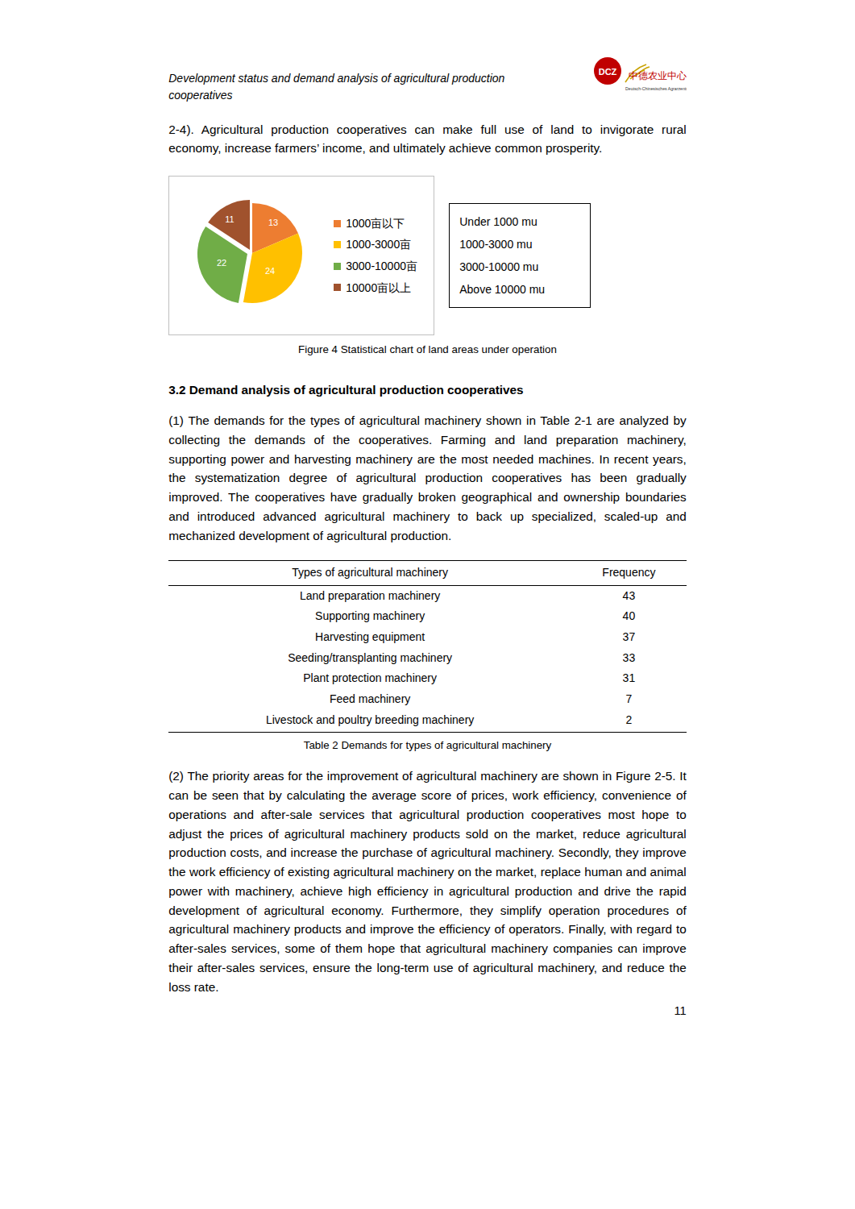Development status and demand analysis of agricultural production cooperatives
DCZ 中德农业中心 Deutsch-Chinesisches Agrarzentrum
2-4). Agricultural production cooperatives can make full use of land to invigorate rural economy, increase farmers’ income, and ultimately achieve common prosperity.
13 24 22 11
1000亩以下
1000-3000亩
3000-10000亩
10000亩以上
Under 1000 mu
1000-3000 mu
3000-10000 mu
Above 10000 mu
Figure 4 Statistical chart of land areas under operation
3.2 Demand analysis of agricultural production cooperatives
(1) The demands for the types of agricultural machinery shown in Table 2-1 are analyzed by collecting the demands of the cooperatives. Farming and land preparation machinery, supporting power and harvesting machinery are the most needed machines. In recent years, the systematization degree of agricultural production cooperatives has been gradually improved. The cooperatives have gradually broken geographical and ownership boundaries and introduced advanced agricultural machinery to back up specialized, scaled-up and mechanized development of agricultural production.
| Types of agricultural machinery | Frequency |
| --- | --- |
| Land preparation machinery | 43 |
| Supporting machinery | 40 |
| Harvesting equipment | 37 |
| Seeding/transplanting machinery | 33 |
| Plant protection machinery | 31 |
| Feed machinery | 7 |
| Livestock and poultry breeding machinery | 2 |
Table 2 Demands for types of agricultural machinery
(2) The priority areas for the improvement of agricultural machinery are shown in Figure 2-5. It can be seen that by calculating the average score of prices, work efficiency, convenience of operations and after-sale services that agricultural production cooperatives most hope to adjust the prices of agricultural machinery products sold on the market, reduce agricultural production costs, and increase the purchase of agricultural machinery. Secondly, they improve the work efficiency of existing agricultural machinery on the market, replace human and animal power with machinery, achieve high efficiency in agricultural production and drive the rapid development of agricultural economy. Furthermore, they simplify operation procedures of agricultural machinery products and improve the efficiency of operators. Finally, with regard to after-sales services, some of them hope that agricultural machinery companies can improve their after-sales services, ensure the long-term use of agricultural machinery, and reduce the loss rate.
11